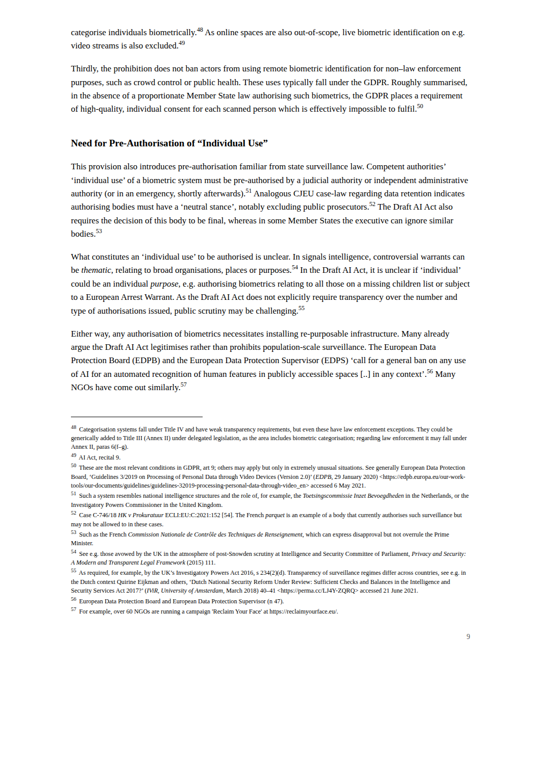categorise individuals biometrically.48 As online spaces are also out-of-scope, live biometric identification on e.g. video streams is also excluded.49
Thirdly, the prohibition does not ban actors from using remote biometric identification for non–law enforcement purposes, such as crowd control or public health. These uses typically fall under the GDPR. Roughly summarised, in the absence of a proportionate Member State law authorising such biometrics, the GDPR places a requirement of high-quality, individual consent for each scanned person which is effectively impossible to fulfil.50
Need for Pre-Authorisation of “Individual Use”
This provision also introduces pre-authorisation familiar from state surveillance law. Competent authorities’ ‘individual use’ of a biometric system must be pre-authorised by a judicial authority or independent administrative authority (or in an emergency, shortly afterwards).51 Analogous CJEU case-law regarding data retention indicates authorising bodies must have a ‘neutral stance’, notably excluding public prosecutors.52 The Draft AI Act also requires the decision of this body to be final, whereas in some Member States the executive can ignore similar bodies.53
What constitutes an ‘individual use’ to be authorised is unclear. In signals intelligence, controversial warrants can be thematic, relating to broad organisations, places or purposes.54 In the Draft AI Act, it is unclear if ‘individual’ could be an individual purpose, e.g. authorising biometrics relating to all those on a missing children list or subject to a European Arrest Warrant. As the Draft AI Act does not explicitly require transparency over the number and type of authorisations issued, public scrutiny may be challenging.55
Either way, any authorisation of biometrics necessitates installing re-purposable infrastructure. Many already argue the Draft AI Act legitimises rather than prohibits population-scale surveillance. The European Data Protection Board (EDPB) and the European Data Protection Supervisor (EDPS) ‘call for a general ban on any use of AI for an automated recognition of human features in publicly accessible spaces [..] in any context’.56 Many NGOs have come out similarly.57
48 Categorisation systems fall under Title IV and have weak transparency requirements, but even these have law enforcement exceptions. They could be generically added to Title III (Annex II) under delegated legislation, as the area includes biometric categorisation; regarding law enforcement it may fall under Annex II, paras 6(f–g).
49 AI Act, recital 9.
50 These are the most relevant conditions in GDPR, art 9; others may apply but only in extremely unusual situations. See generally European Data Protection Board, ‘Guidelines 3/2019 on Processing of Personal Data through Video Devices (Version 2.0)’ (EDPB, 29 January 2020) <https://edpb.europa.eu/our-work-tools/our-documents/guidelines/guidelines-32019-processing-personal-data-through-video_en> accessed 6 May 2021.
51 Such a system resembles national intelligence structures and the role of, for example, the Toetsingscommissie Inzet Bevoegdheden in the Netherlands, or the Investigatory Powers Commissioner in the United Kingdom.
52 Case C-746/18 HK v Prokuratuur ECLI:EU:C:2021:152 [54]. The French parquet is an example of a body that currently authorises such surveillance but may not be allowed to in these cases.
53 Such as the French Commission Nationale de Contrôle des Techniques de Renseignement, which can express disapproval but not overrule the Prime Minister.
54 See e.g. those avowed by the UK in the atmosphere of post-Snowden scrutiny at Intelligence and Security Committee of Parliament, Privacy and Security: A Modern and Transparent Legal Framework (2015) 111.
55 As required, for example, by the UK’s Investigatory Powers Act 2016, s 234(2)(d). Transparency of surveillance regimes differ across countries, see e.g. in the Dutch context Quirine Eijkman and others, ‘Dutch National Security Reform Under Review: Sufficient Checks and Balances in the Intelligence and Security Services Act 2017?’ (IViR, University of Amsterdam, March 2018) 40–41 <https://perma.cc/LJ4Y-ZQRQ> accessed 21 June 2021.
56 European Data Protection Board and European Data Protection Supervisor (n 47).
57 For example, over 60 NGOs are running a campaign 'Reclaim Your Face' at https://reclaimyourface.eu/.
9